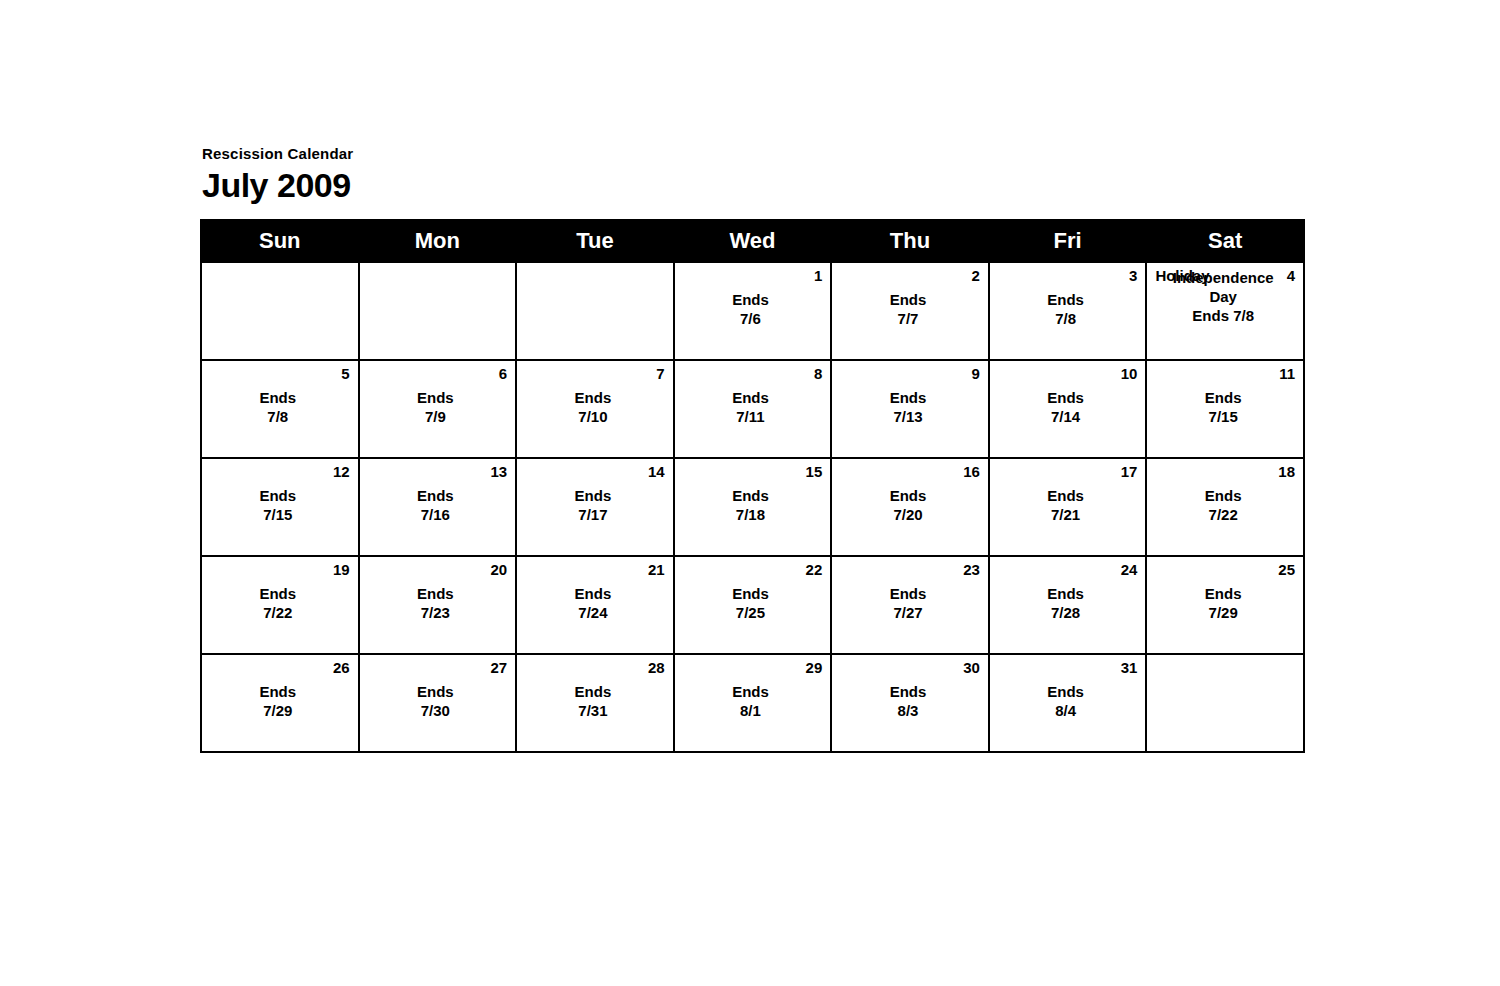Rescission Calendar
July 2009
| Sun | Mon | Tue | Wed | Thu | Fri | Sat |
| --- | --- | --- | --- | --- | --- | --- |
| | | | 1 Ends 7/6 | 2 Ends 7/7 | 3 Ends 7/8 | Holiday 4 Independence Day Ends 7/8 |
| 5 Ends 7/8 | 6 Ends 7/9 | 7 Ends 7/10 | 8 Ends 7/11 | 9 Ends 7/13 | 10 Ends 7/14 | 11 Ends 7/15 |
| 12 Ends 7/15 | 13 Ends 7/16 | 14 Ends 7/17 | 15 Ends 7/18 | 16 Ends 7/20 | 17 Ends 7/21 | 18 Ends 7/22 |
| 19 Ends 7/22 | 20 Ends 7/23 | 21 Ends 7/24 | 22 Ends 7/25 | 23 Ends 7/27 | 24 Ends 7/28 | 25 Ends 7/29 |
| 26 Ends 7/29 | 27 Ends 7/30 | 28 Ends 7/31 | 29 Ends 8/1 | 30 Ends 8/3 | 31 Ends 8/4 | |